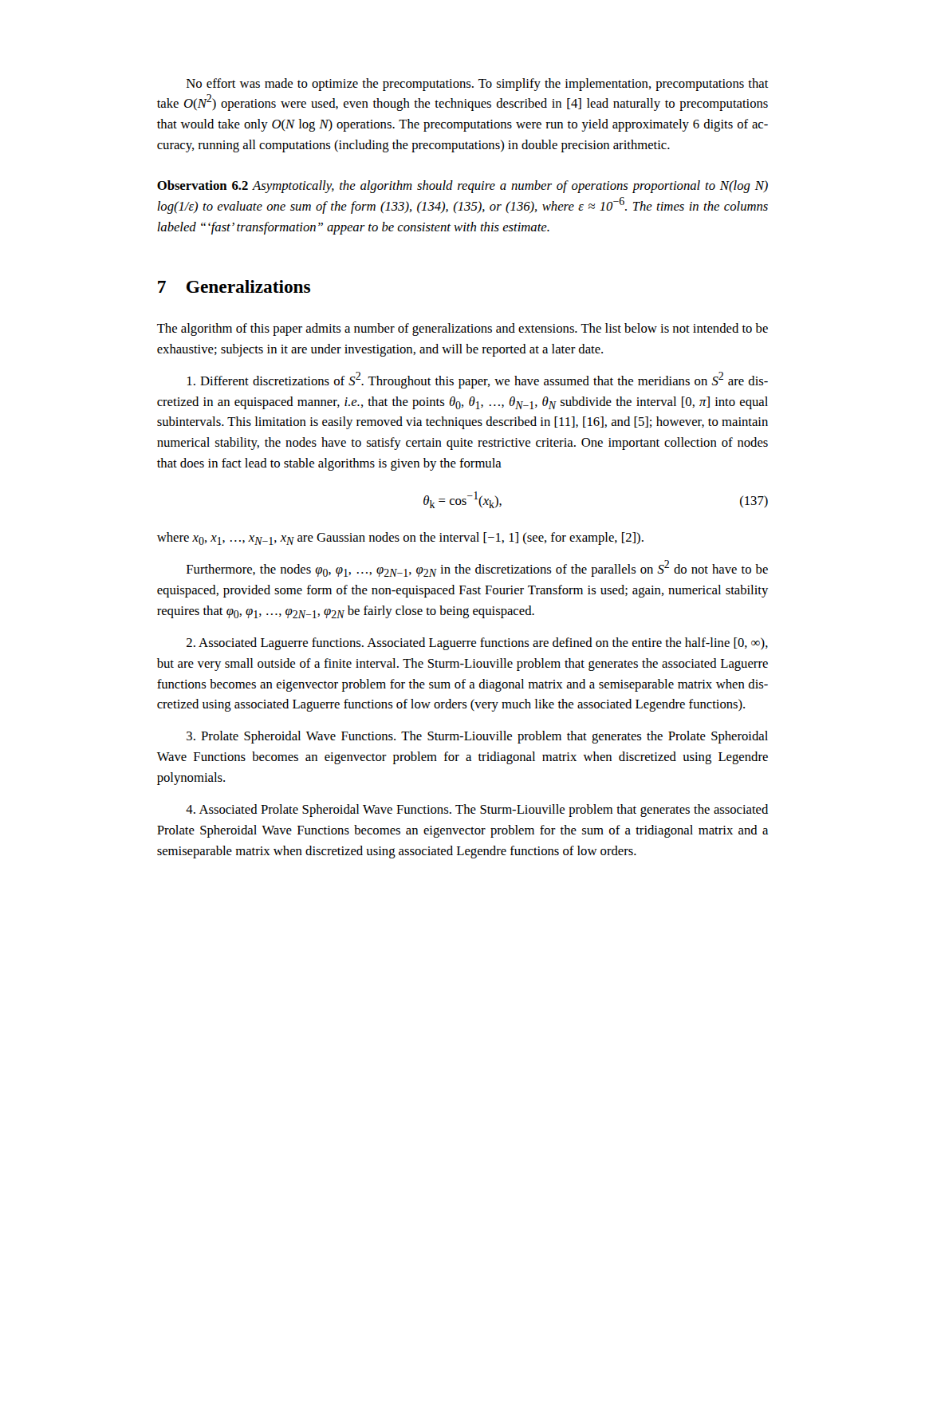No effort was made to optimize the precomputations. To simplify the implementation, precomputations that take O(N2) operations were used, even though the techniques described in [4] lead naturally to precomputations that would take only O(N log N) operations. The precomputations were run to yield approximately 6 digits of accuracy, running all computations (including the precomputations) in double precision arithmetic.
Observation 6.2 Asymptotically, the algorithm should require a number of operations proportional to N(log N) log(1/ε) to evaluate one sum of the form (133), (134), (135), or (136), where ε ≈ 10−6. The times in the columns labeled “‘fast’ transformation” appear to be consistent with this estimate.
7 Generalizations
The algorithm of this paper admits a number of generalizations and extensions. The list below is not intended to be exhaustive; subjects in it are under investigation, and will be reported at a later date.
1. Different discretizations of S2. Throughout this paper, we have assumed that the meridians on S2 are discretized in an equispaced manner, i.e., that the points θ0, θ1, …, θN−1, θN subdivide the interval [0, π] into equal subintervals. This limitation is easily removed via techniques described in [11], [16], and [5]; however, to maintain numerical stability, the nodes have to satisfy certain quite restrictive criteria. One important collection of nodes that does in fact lead to stable algorithms is given by the formula
θk = cos−1(xk), (137)
where x0, x1, …, xN−1, xN are Gaussian nodes on the interval [−1, 1] (see, for example, [2]).
Furthermore, the nodes φ0, φ1, …, φ2N−1, φ2N in the discretizations of the parallels on S2 do not have to be equispaced, provided some form of the non-equispaced Fast Fourier Transform is used; again, numerical stability requires that φ0, φ1, …, φ2N−1, φ2N be fairly close to being equispaced.
2. Associated Laguerre functions. Associated Laguerre functions are defined on the entire the half-line [0, ∞), but are very small outside of a finite interval. The Sturm-Liouville problem that generates the associated Laguerre functions becomes an eigenvector problem for the sum of a diagonal matrix and a semiseparable matrix when discretized using associated Laguerre functions of low orders (very much like the associated Legendre functions).
3. Prolate Spheroidal Wave Functions. The Sturm-Liouville problem that generates the Prolate Spheroidal Wave Functions becomes an eigenvector problem for a tridiagonal matrix when discretized using Legendre polynomials.
4. Associated Prolate Spheroidal Wave Functions. The Sturm-Liouville problem that generates the associated Prolate Spheroidal Wave Functions becomes an eigenvector problem for the sum of a tridiagonal matrix and a semiseparable matrix when discretized using associated Legendre functions of low orders.
23